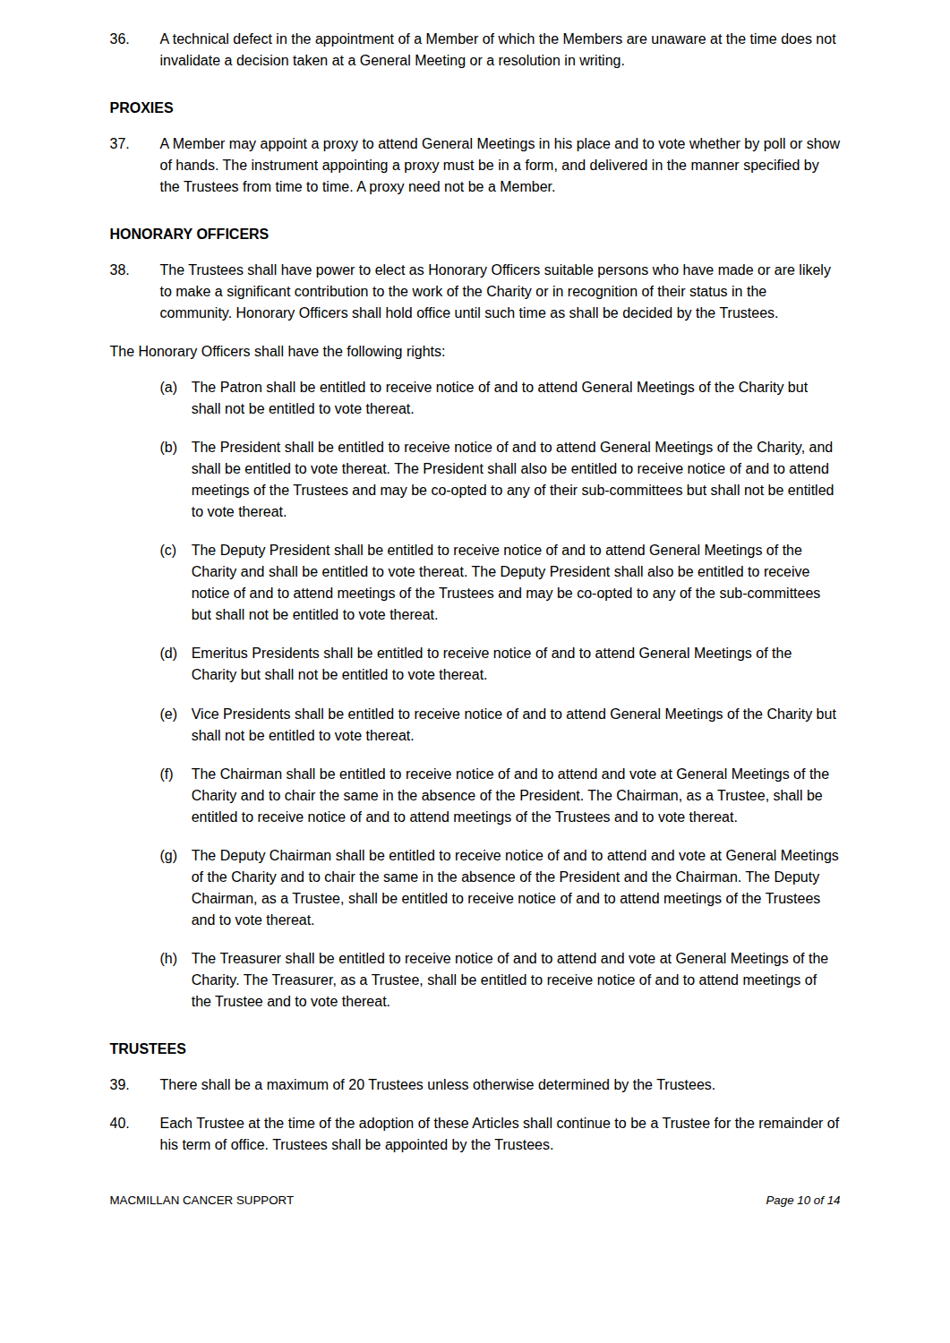36.
A technical defect in the appointment of a Member of which the Members are unaware at the time does not invalidate a decision taken at a General Meeting or a resolution in writing.
Proxies
37.
A Member may appoint a proxy to attend General Meetings in his place and to vote whether by poll or show of hands. The instrument appointing a proxy must be in a form, and delivered in the manner specified by the Trustees from time to time. A proxy need not be a Member.
Honorary Officers
38.
The Trustees shall have power to elect as Honorary Officers suitable persons who have made or are likely to make a significant contribution to the work of the Charity or in recognition of their status in the community. Honorary Officers shall hold office until such time as shall be decided by the Trustees.
The Honorary Officers shall have the following rights:
(a) The Patron shall be entitled to receive notice of and to attend General Meetings of the Charity but shall not be entitled to vote thereat.
(b) The President shall be entitled to receive notice of and to attend General Meetings of the Charity, and shall be entitled to vote thereat. The President shall also be entitled to receive notice of and to attend meetings of the Trustees and may be co-opted to any of their sub-committees but shall not be entitled to vote thereat.
(c) The Deputy President shall be entitled to receive notice of and to attend General Meetings of the Charity and shall be entitled to vote thereat. The Deputy President shall also be entitled to receive notice of and to attend meetings of the Trustees and may be co-opted to any of the sub-committees but shall not be entitled to vote thereat.
(d) Emeritus Presidents shall be entitled to receive notice of and to attend General Meetings of the Charity but shall not be entitled to vote thereat.
(e) Vice Presidents shall be entitled to receive notice of and to attend General Meetings of the Charity but shall not be entitled to vote thereat.
(f) The Chairman shall be entitled to receive notice of and to attend and vote at General Meetings of the Charity and to chair the same in the absence of the President. The Chairman, as a Trustee, shall be entitled to receive notice of and to attend meetings of the Trustees and to vote thereat.
(g) The Deputy Chairman shall be entitled to receive notice of and to attend and vote at General Meetings of the Charity and to chair the same in the absence of the President and the Chairman. The Deputy Chairman, as a Trustee, shall be entitled to receive notice of and to attend meetings of the Trustees and to vote thereat.
(h) The Treasurer shall be entitled to receive notice of and to attend and vote at General Meetings of the Charity. The Treasurer, as a Trustee, shall be entitled to receive notice of and to attend meetings of the Trustee and to vote thereat.
Trustees
39.
There shall be a maximum of 20 Trustees unless otherwise determined by the Trustees.
40.
Each Trustee at the time of the adoption of these Articles shall continue to be a Trustee for the remainder of his term of office. Trustees shall be appointed by the Trustees.
Macmillan Cancer Support
Page 10 of 14